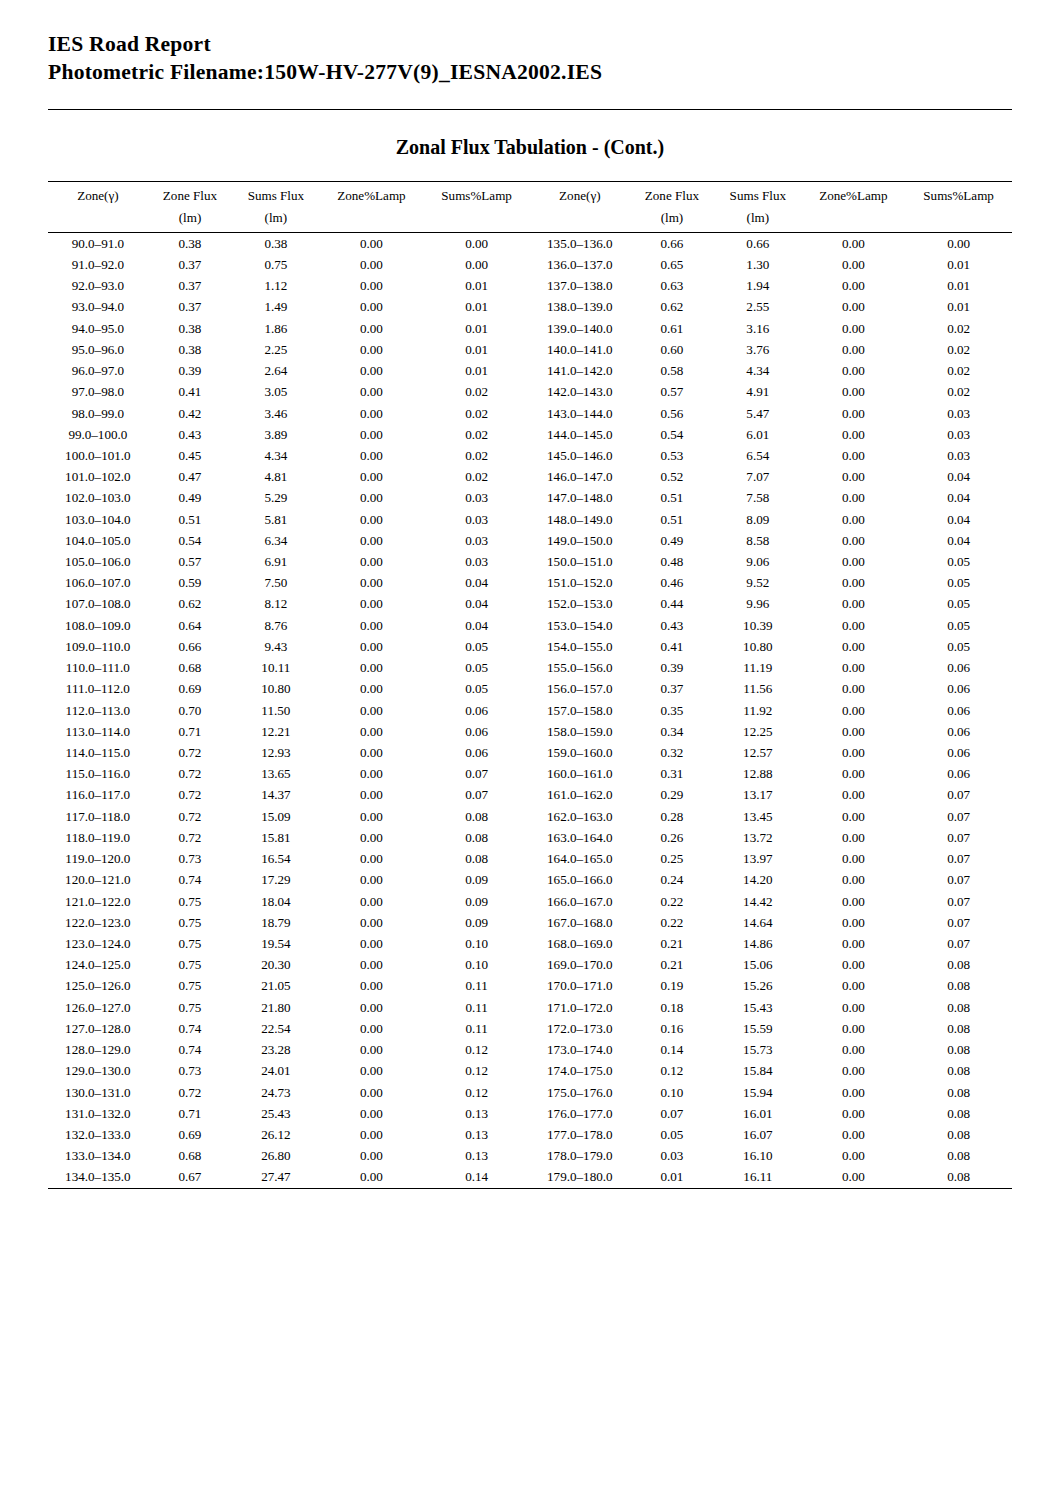IES Road Report
Photometric Filename:150W-HV-277V(9)_IESNA2002.IES
Zonal Flux Tabulation - (Cont.)
| Zone(γ) | Zone Flux | Sums Flux | Zone%Lamp | Sums%Lamp | Zone(γ) | Zone Flux | Sums Flux | Zone%Lamp | Sums%Lamp |
| --- | --- | --- | --- | --- | --- | --- | --- | --- | --- |
| | (lm) | (lm) | | | | (lm) | (lm) | | |
| 90.0–91.0 | 0.38 | 0.38 | 0.00 | 0.00 | 135.0–136.0 | 0.66 | 0.66 | 0.00 | 0.00 |
| 91.0–92.0 | 0.37 | 0.75 | 0.00 | 0.00 | 136.0–137.0 | 0.65 | 1.30 | 0.00 | 0.01 |
| 92.0–93.0 | 0.37 | 1.12 | 0.00 | 0.01 | 137.0–138.0 | 0.63 | 1.94 | 0.00 | 0.01 |
| 93.0–94.0 | 0.37 | 1.49 | 0.00 | 0.01 | 138.0–139.0 | 0.62 | 2.55 | 0.00 | 0.01 |
| 94.0–95.0 | 0.38 | 1.86 | 0.00 | 0.01 | 139.0–140.0 | 0.61 | 3.16 | 0.00 | 0.02 |
| 95.0–96.0 | 0.38 | 2.25 | 0.00 | 0.01 | 140.0–141.0 | 0.60 | 3.76 | 0.00 | 0.02 |
| 96.0–97.0 | 0.39 | 2.64 | 0.00 | 0.01 | 141.0–142.0 | 0.58 | 4.34 | 0.00 | 0.02 |
| 97.0–98.0 | 0.41 | 3.05 | 0.00 | 0.02 | 142.0–143.0 | 0.57 | 4.91 | 0.00 | 0.02 |
| 98.0–99.0 | 0.42 | 3.46 | 0.00 | 0.02 | 143.0–144.0 | 0.56 | 5.47 | 0.00 | 0.03 |
| 99.0–100.0 | 0.43 | 3.89 | 0.00 | 0.02 | 144.0–145.0 | 0.54 | 6.01 | 0.00 | 0.03 |
| 100.0–101.0 | 0.45 | 4.34 | 0.00 | 0.02 | 145.0–146.0 | 0.53 | 6.54 | 0.00 | 0.03 |
| 101.0–102.0 | 0.47 | 4.81 | 0.00 | 0.02 | 146.0–147.0 | 0.52 | 7.07 | 0.00 | 0.04 |
| 102.0–103.0 | 0.49 | 5.29 | 0.00 | 0.03 | 147.0–148.0 | 0.51 | 7.58 | 0.00 | 0.04 |
| 103.0–104.0 | 0.51 | 5.81 | 0.00 | 0.03 | 148.0–149.0 | 0.51 | 8.09 | 0.00 | 0.04 |
| 104.0–105.0 | 0.54 | 6.34 | 0.00 | 0.03 | 149.0–150.0 | 0.49 | 8.58 | 0.00 | 0.04 |
| 105.0–106.0 | 0.57 | 6.91 | 0.00 | 0.03 | 150.0–151.0 | 0.48 | 9.06 | 0.00 | 0.05 |
| 106.0–107.0 | 0.59 | 7.50 | 0.00 | 0.04 | 151.0–152.0 | 0.46 | 9.52 | 0.00 | 0.05 |
| 107.0–108.0 | 0.62 | 8.12 | 0.00 | 0.04 | 152.0–153.0 | 0.44 | 9.96 | 0.00 | 0.05 |
| 108.0–109.0 | 0.64 | 8.76 | 0.00 | 0.04 | 153.0–154.0 | 0.43 | 10.39 | 0.00 | 0.05 |
| 109.0–110.0 | 0.66 | 9.43 | 0.00 | 0.05 | 154.0–155.0 | 0.41 | 10.80 | 0.00 | 0.05 |
| 110.0–111.0 | 0.68 | 10.11 | 0.00 | 0.05 | 155.0–156.0 | 0.39 | 11.19 | 0.00 | 0.06 |
| 111.0–112.0 | 0.69 | 10.80 | 0.00 | 0.05 | 156.0–157.0 | 0.37 | 11.56 | 0.00 | 0.06 |
| 112.0–113.0 | 0.70 | 11.50 | 0.00 | 0.06 | 157.0–158.0 | 0.35 | 11.92 | 0.00 | 0.06 |
| 113.0–114.0 | 0.71 | 12.21 | 0.00 | 0.06 | 158.0–159.0 | 0.34 | 12.25 | 0.00 | 0.06 |
| 114.0–115.0 | 0.72 | 12.93 | 0.00 | 0.06 | 159.0–160.0 | 0.32 | 12.57 | 0.00 | 0.06 |
| 115.0–116.0 | 0.72 | 13.65 | 0.00 | 0.07 | 160.0–161.0 | 0.31 | 12.88 | 0.00 | 0.06 |
| 116.0–117.0 | 0.72 | 14.37 | 0.00 | 0.07 | 161.0–162.0 | 0.29 | 13.17 | 0.00 | 0.07 |
| 117.0–118.0 | 0.72 | 15.09 | 0.00 | 0.08 | 162.0–163.0 | 0.28 | 13.45 | 0.00 | 0.07 |
| 118.0–119.0 | 0.72 | 15.81 | 0.00 | 0.08 | 163.0–164.0 | 0.26 | 13.72 | 0.00 | 0.07 |
| 119.0–120.0 | 0.73 | 16.54 | 0.00 | 0.08 | 164.0–165.0 | 0.25 | 13.97 | 0.00 | 0.07 |
| 120.0–121.0 | 0.74 | 17.29 | 0.00 | 0.09 | 165.0–166.0 | 0.24 | 14.20 | 0.00 | 0.07 |
| 121.0–122.0 | 0.75 | 18.04 | 0.00 | 0.09 | 166.0–167.0 | 0.22 | 14.42 | 0.00 | 0.07 |
| 122.0–123.0 | 0.75 | 18.79 | 0.00 | 0.09 | 167.0–168.0 | 0.22 | 14.64 | 0.00 | 0.07 |
| 123.0–124.0 | 0.75 | 19.54 | 0.00 | 0.10 | 168.0–169.0 | 0.21 | 14.86 | 0.00 | 0.07 |
| 124.0–125.0 | 0.75 | 20.30 | 0.00 | 0.10 | 169.0–170.0 | 0.21 | 15.06 | 0.00 | 0.08 |
| 125.0–126.0 | 0.75 | 21.05 | 0.00 | 0.11 | 170.0–171.0 | 0.19 | 15.26 | 0.00 | 0.08 |
| 126.0–127.0 | 0.75 | 21.80 | 0.00 | 0.11 | 171.0–172.0 | 0.18 | 15.43 | 0.00 | 0.08 |
| 127.0–128.0 | 0.74 | 22.54 | 0.00 | 0.11 | 172.0–173.0 | 0.16 | 15.59 | 0.00 | 0.08 |
| 128.0–129.0 | 0.74 | 23.28 | 0.00 | 0.12 | 173.0–174.0 | 0.14 | 15.73 | 0.00 | 0.08 |
| 129.0–130.0 | 0.73 | 24.01 | 0.00 | 0.12 | 174.0–175.0 | 0.12 | 15.84 | 0.00 | 0.08 |
| 130.0–131.0 | 0.72 | 24.73 | 0.00 | 0.12 | 175.0–176.0 | 0.10 | 15.94 | 0.00 | 0.08 |
| 131.0–132.0 | 0.71 | 25.43 | 0.00 | 0.13 | 176.0–177.0 | 0.07 | 16.01 | 0.00 | 0.08 |
| 132.0–133.0 | 0.69 | 26.12 | 0.00 | 0.13 | 177.0–178.0 | 0.05 | 16.07 | 0.00 | 0.08 |
| 133.0–134.0 | 0.68 | 26.80 | 0.00 | 0.13 | 178.0–179.0 | 0.03 | 16.10 | 0.00 | 0.08 |
| 134.0–135.0 | 0.67 | 27.47 | 0.00 | 0.14 | 179.0–180.0 | 0.01 | 16.11 | 0.00 | 0.08 |